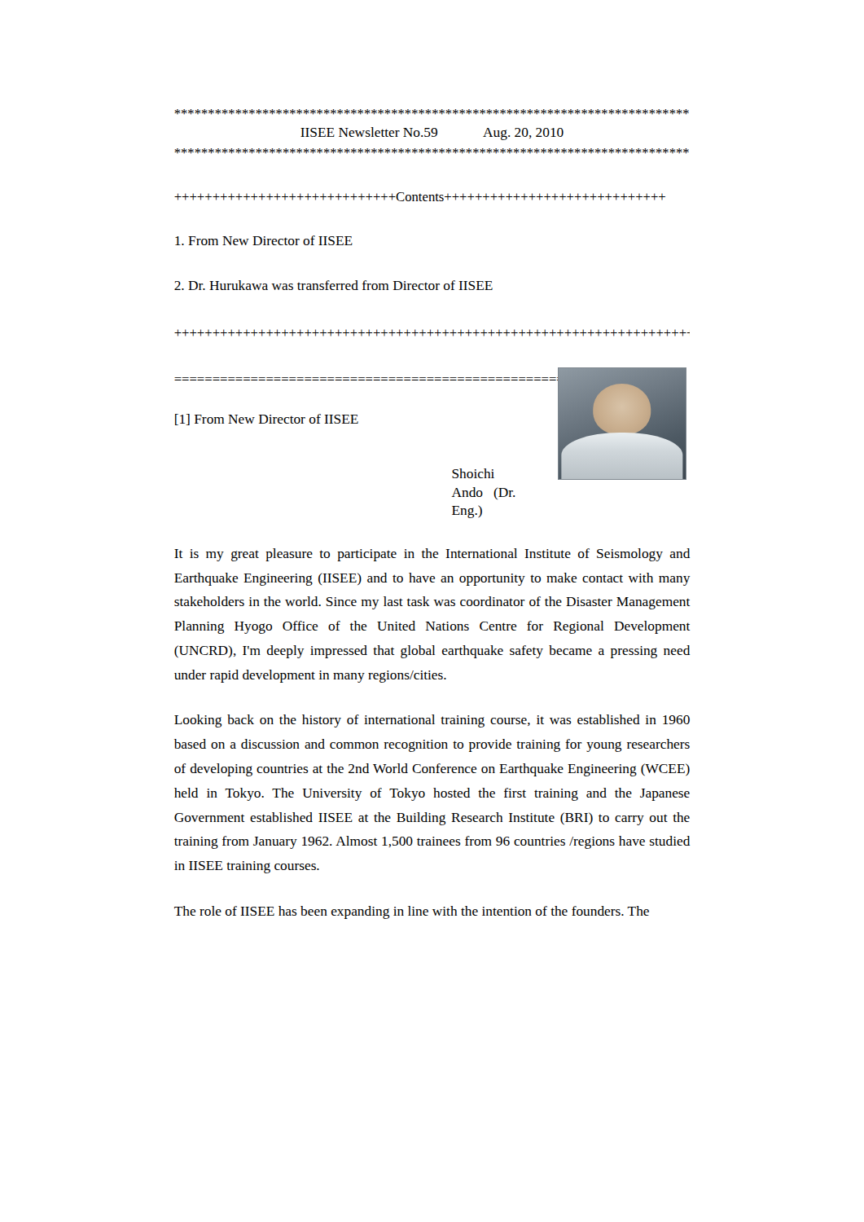*****************************************************************************
IISEE Newsletter No.59 Aug. 20, 2010
*****************************************************************************
+++++++++++++++++++++++++++++Contents+++++++++++++++++++++++++++++
1. From New Director of IISEE
2. Dr. Hurukawa was transferred from Director of IISEE
++++++++++++++++++++++++++++++++++++++++++++++++++++++++++++++++++++
=================================================================
[1] From New Director of IISEE
Shoichi Ando (Dr. Eng.)
It is my great pleasure to participate in the International Institute of Seismology and Earthquake Engineering (IISEE) and to have an opportunity to make contact with many stakeholders in the world. Since my last task was coordinator of the Disaster Management Planning Hyogo Office of the United Nations Centre for Regional Development (UNCRD), I'm deeply impressed that global earthquake safety became a pressing need under rapid development in many regions/cities.
Looking back on the history of international training course, it was established in 1960 based on a discussion and common recognition to provide training for young researchers of developing countries at the 2nd World Conference on Earthquake Engineering (WCEE) held in Tokyo. The University of Tokyo hosted the first training and the Japanese Government established IISEE at the Building Research Institute (BRI) to carry out the training from January 1962. Almost 1,500 trainees from 96 countries /regions have studied in IISEE training courses.
The role of IISEE has been expanding in line with the intention of the founders. The